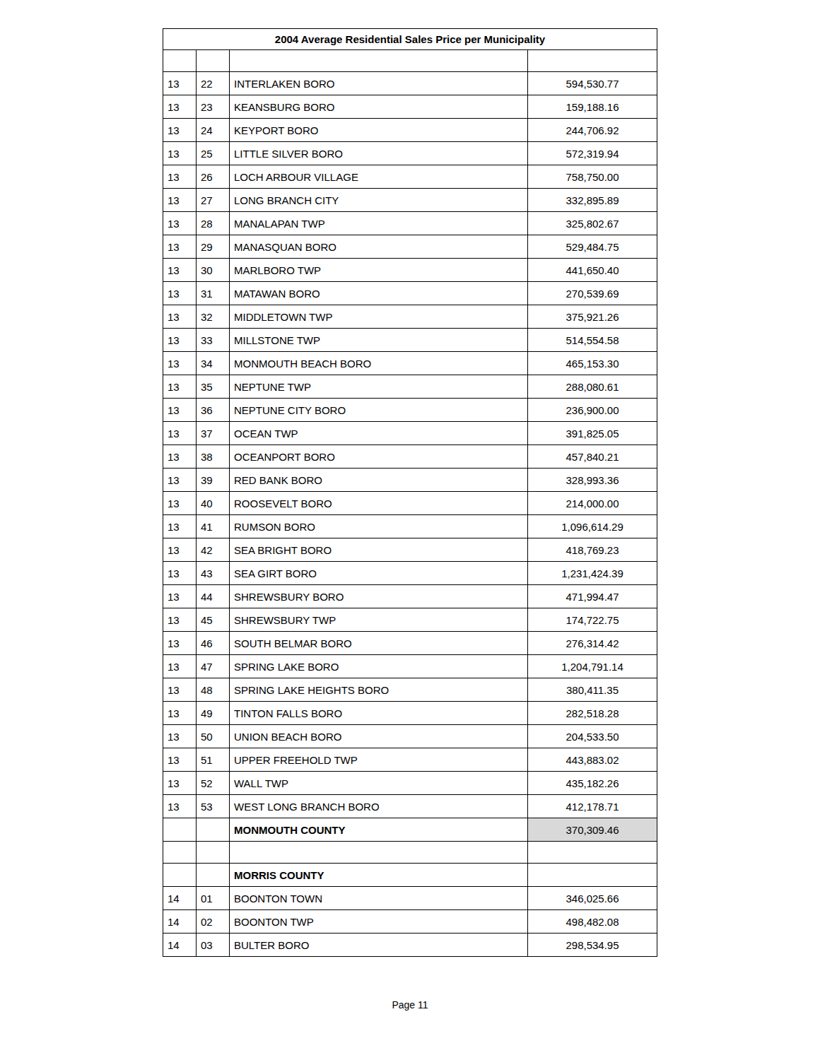2004 Average Residential Sales Price per Municipality
| 13 | 22 | INTERLAKEN BORO | 594,530.77 |
| 13 | 23 | KEANSBURG BORO | 159,188.16 |
| 13 | 24 | KEYPORT BORO | 244,706.92 |
| 13 | 25 | LITTLE SILVER BORO | 572,319.94 |
| 13 | 26 | LOCH ARBOUR VILLAGE | 758,750.00 |
| 13 | 27 | LONG BRANCH CITY | 332,895.89 |
| 13 | 28 | MANALAPAN TWP | 325,802.67 |
| 13 | 29 | MANASQUAN BORO | 529,484.75 |
| 13 | 30 | MARLBORO TWP | 441,650.40 |
| 13 | 31 | MATAWAN BORO | 270,539.69 |
| 13 | 32 | MIDDLETOWN TWP | 375,921.26 |
| 13 | 33 | MILLSTONE TWP | 514,554.58 |
| 13 | 34 | MONMOUTH BEACH BORO | 465,153.30 |
| 13 | 35 | NEPTUNE TWP | 288,080.61 |
| 13 | 36 | NEPTUNE CITY BORO | 236,900.00 |
| 13 | 37 | OCEAN TWP | 391,825.05 |
| 13 | 38 | OCEANPORT BORO | 457,840.21 |
| 13 | 39 | RED BANK BORO | 328,993.36 |
| 13 | 40 | ROOSEVELT BORO | 214,000.00 |
| 13 | 41 | RUMSON BORO | 1,096,614.29 |
| 13 | 42 | SEA BRIGHT BORO | 418,769.23 |
| 13 | 43 | SEA GIRT BORO | 1,231,424.39 |
| 13 | 44 | SHREWSBURY BORO | 471,994.47 |
| 13 | 45 | SHREWSBURY TWP | 174,722.75 |
| 13 | 46 | SOUTH BELMAR BORO | 276,314.42 |
| 13 | 47 | SPRING LAKE BORO | 1,204,791.14 |
| 13 | 48 | SPRING LAKE HEIGHTS BORO | 380,411.35 |
| 13 | 49 | TINTON FALLS BORO | 282,518.28 |
| 13 | 50 | UNION BEACH BORO | 204,533.50 |
| 13 | 51 | UPPER FREEHOLD TWP | 443,883.02 |
| 13 | 52 | WALL TWP | 435,182.26 |
| 13 | 53 | WEST LONG BRANCH BORO | 412,178.71 |
| | | MONMOUTH COUNTY | 370,309.46 |
| | | MORRIS COUNTY | |
| 14 | 01 | BOONTON TOWN | 346,025.66 |
| 14 | 02 | BOONTON TWP | 498,482.08 |
| 14 | 03 | BULTER BORO | 298,534.95 |
Page 11